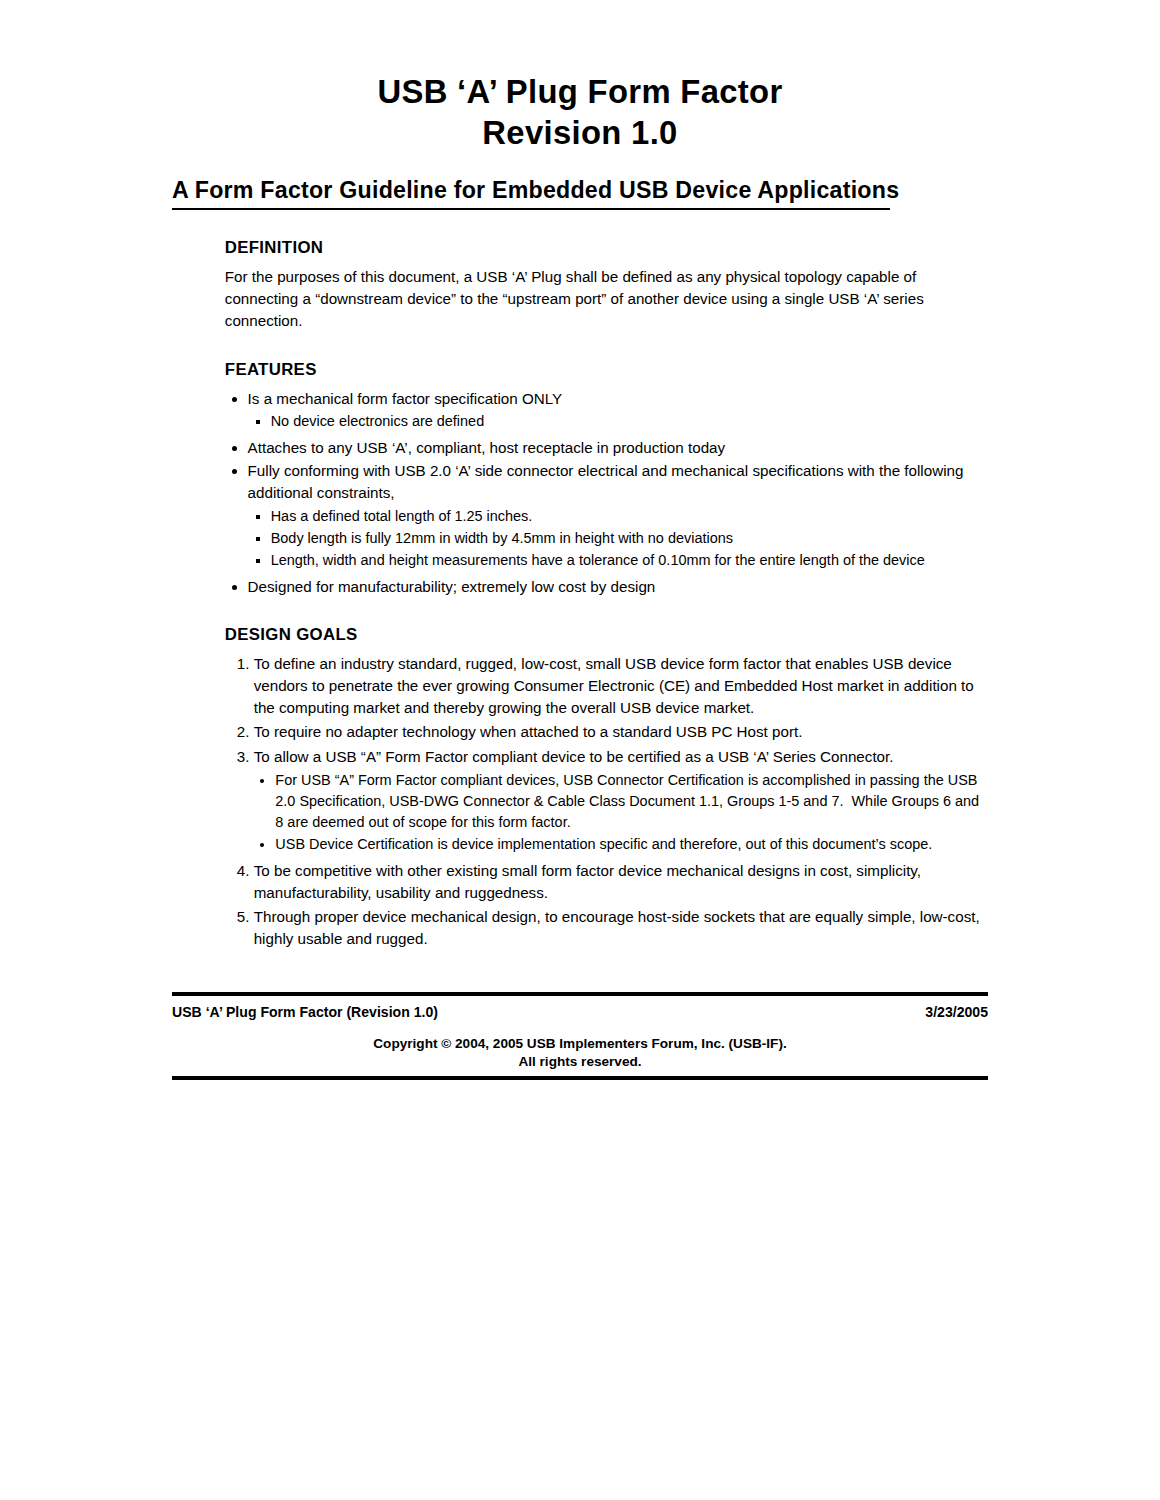USB ‘A’ Plug Form Factor
Revision 1.0
A Form Factor Guideline for Embedded USB Device Applications
DEFINITION
For the purposes of this document, a USB ‘A’ Plug shall be defined as any physical topology capable of connecting a “downstream device” to the “upstream port” of another device using a single USB ‘A’ series connection.
FEATURES
Is a mechanical form factor specification ONLY
No device electronics are defined
Attaches to any USB ‘A’, compliant, host receptacle in production today
Fully conforming with USB 2.0 ‘A’ side connector electrical and mechanical specifications with the following additional constraints,
Has a defined total length of 1.25 inches.
Body length is fully 12mm in width by 4.5mm in height with no deviations
Length, width and height measurements have a tolerance of 0.10mm for the entire length of the device
Designed for manufacturability; extremely low cost by design
DESIGN GOALS
To define an industry standard, rugged, low-cost, small USB device form factor that enables USB device vendors to penetrate the ever growing Consumer Electronic (CE) and Embedded Host market in addition to the computing market and thereby growing the overall USB device market.
To require no adapter technology when attached to a standard USB PC Host port.
To allow a USB “A” Form Factor compliant device to be certified as a USB ‘A’ Series Connector.
For USB “A” Form Factor compliant devices, USB Connector Certification is accomplished in passing the USB 2.0 Specification, USB-DWG Connector & Cable Class Document 1.1, Groups 1-5 and 7. While Groups 6 and 8 are deemed out of scope for this form factor.
USB Device Certification is device implementation specific and therefore, out of this document’s scope.
To be competitive with other existing small form factor device mechanical designs in cost, simplicity, manufacturability, usability and ruggedness.
Through proper device mechanical design, to encourage host-side sockets that are equally simple, low-cost, highly usable and rugged.
USB ‘A’ Plug Form Factor (Revision 1.0) 3/23/2005
Copyright © 2004, 2005 USB Implementers Forum, Inc. (USB-IF).
All rights reserved.